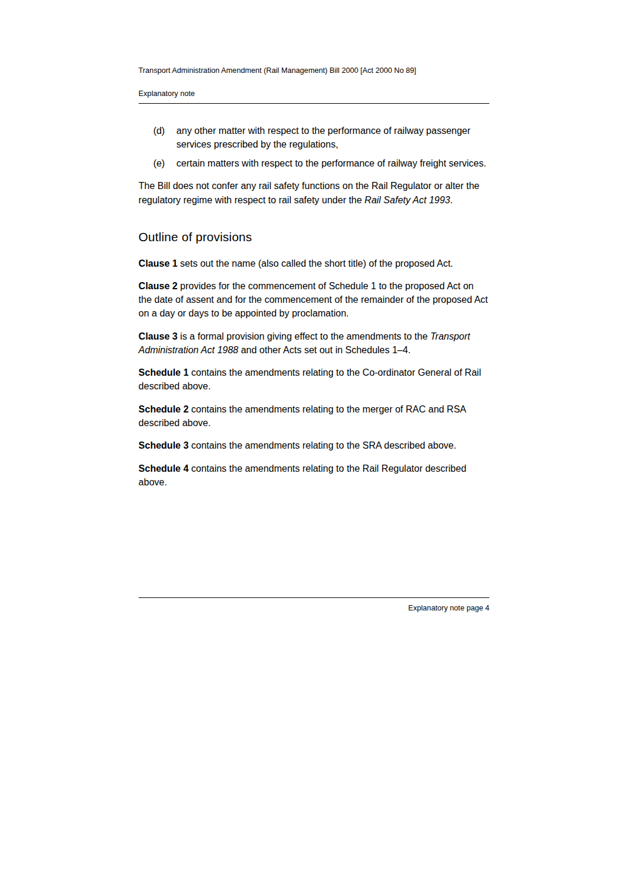Transport Administration Amendment (Rail Management) Bill 2000 [Act 2000 No 89]
Explanatory note
(d) any other matter with respect to the performance of railway passenger services prescribed by the regulations,
(e) certain matters with respect to the performance of railway freight services.
The Bill does not confer any rail safety functions on the Rail Regulator or alter the regulatory regime with respect to rail safety under the Rail Safety Act 1993.
Outline of provisions
Clause 1 sets out the name (also called the short title) of the proposed Act.
Clause 2 provides for the commencement of Schedule 1 to the proposed Act on the date of assent and for the commencement of the remainder of the proposed Act on a day or days to be appointed by proclamation.
Clause 3 is a formal provision giving effect to the amendments to the Transport Administration Act 1988 and other Acts set out in Schedules 1–4.
Schedule 1 contains the amendments relating to the Co-ordinator General of Rail described above.
Schedule 2 contains the amendments relating to the merger of RAC and RSA described above.
Schedule 3 contains the amendments relating to the SRA described above.
Schedule 4 contains the amendments relating to the Rail Regulator described above.
Explanatory note page 4